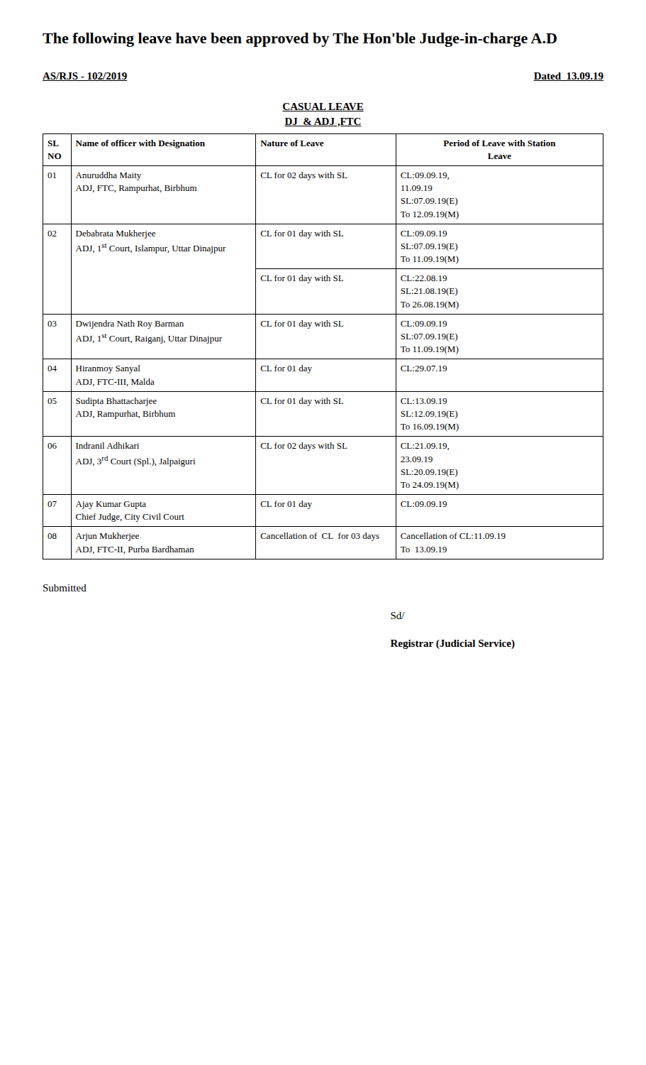The following leave have been approved by The Hon'ble Judge-in-charge A.D
AS/RJS - 102/2019 Dated 13.09.19
CASUAL LEAVE
DJ & ADJ ,FTC
| SL NO | Name of officer with Designation | Nature of Leave | Period of Leave with Station Leave |
| --- | --- | --- | --- |
| 01 | Anuruddha Maity ADJ, FTC, Rampurhat, Birbhum | CL for 02 days with SL | CL:09.09.19, 11.09.19 SL:07.09.19(E) To 12.09.19(M) |
| 02 | Debabrata Mukherjee ADJ, 1 st Court, Islampur, Uttar Dinajpur | CL for 01 day with SL | CL:09.09.19 SL:07.09.19(E) To 11.09.19(M) |
| CL for 01 day with SL | CL:22.08.19 SL:21.08.19(E) To 26.08.19(M) |
| 03 | Dwijendra Nath Roy Barman ADJ, 1 st Court, Raiganj, Uttar Dinajpur | CL for 01 day with SL | CL:09.09.19 SL:07.09.19(E) To 11.09.19(M) |
| 04 | Hiranmoy Sanyal ADJ, FTC-III, Malda | CL for 01 day | CL:29.07.19 |
| 05 | Sudipta Bhattacharjee ADJ, Rampurhat, Birbhum | CL for 01 day with SL | CL:13.09.19 SL:12.09.19(E) To 16.09.19(M) |
| 06 | Indranil Adhikari ADJ, 3 rd Court (Spl.), Jalpaiguri | CL for 02 days with SL | CL:21.09.19, 23.09.19 SL:20.09.19(E) To 24.09.19(M) |
| 07 | Ajay Kumar Gupta Chief Judge, City Civil Court | CL for 01 day | CL:09.09.19 |
| 08 | Arjun Mukherjee ADJ, FTC-II, Purba Bardhaman | Cancellation of CL for 03 days | Cancellation of CL:11.09.19 To 13.09.19 |
Submitted
Sd/
Registrar (Judicial Service)